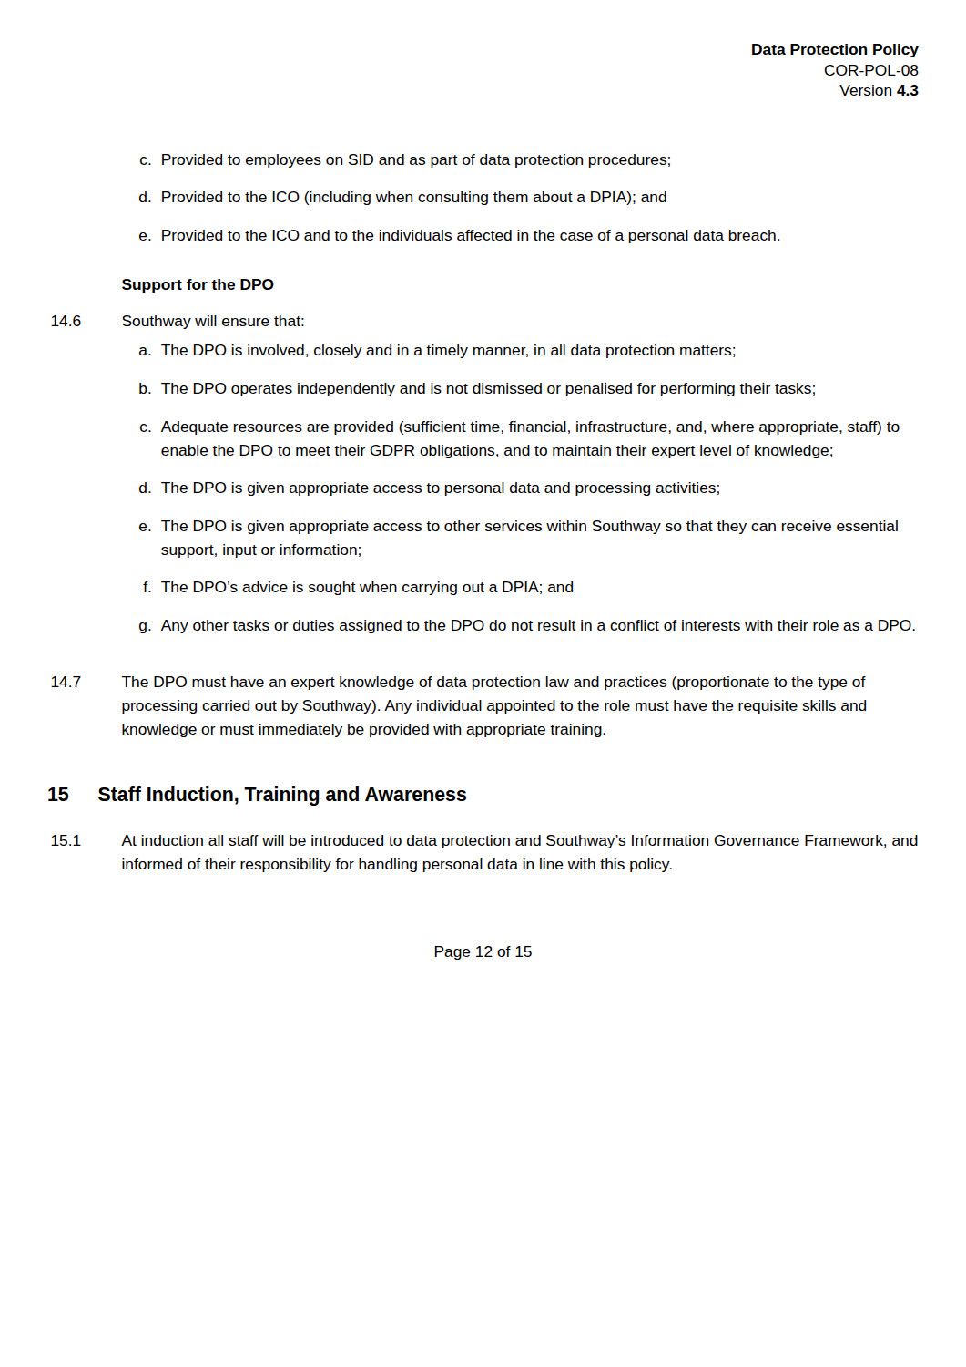Data Protection Policy COR-POL-08 Version 4.3
Provided to employees on SID and as part of data protection procedures;
Provided to the ICO (including when consulting them about a DPIA); and
Provided to the ICO and to the individuals affected in the case of a personal data breach.
Support for the DPO
14.6
Southway will ensure that:
The DPO is involved, closely and in a timely manner, in all data protection matters;
The DPO operates independently and is not dismissed or penalised for performing their tasks;
Adequate resources are provided (sufficient time, financial, infrastructure, and, where appropriate, staff) to enable the DPO to meet their GDPR obligations, and to maintain their expert level of knowledge;
The DPO is given appropriate access to personal data and processing activities;
The DPO is given appropriate access to other services within Southway so that they can receive essential support, input or information;
The DPO’s advice is sought when carrying out a DPIA; and
Any other tasks or duties assigned to the DPO do not result in a conflict of interests with their role as a DPO.
14.7
The DPO must have an expert knowledge of data protection law and practices (proportionate to the type of processing carried out by Southway). Any individual appointed to the role must have the requisite skills and knowledge or must immediately be provided with appropriate training.
15 Staff Induction, Training and Awareness
15.1
At induction all staff will be introduced to data protection and Southway’s Information Governance Framework, and informed of their responsibility for handling personal data in line with this policy.
Page 12 of 15